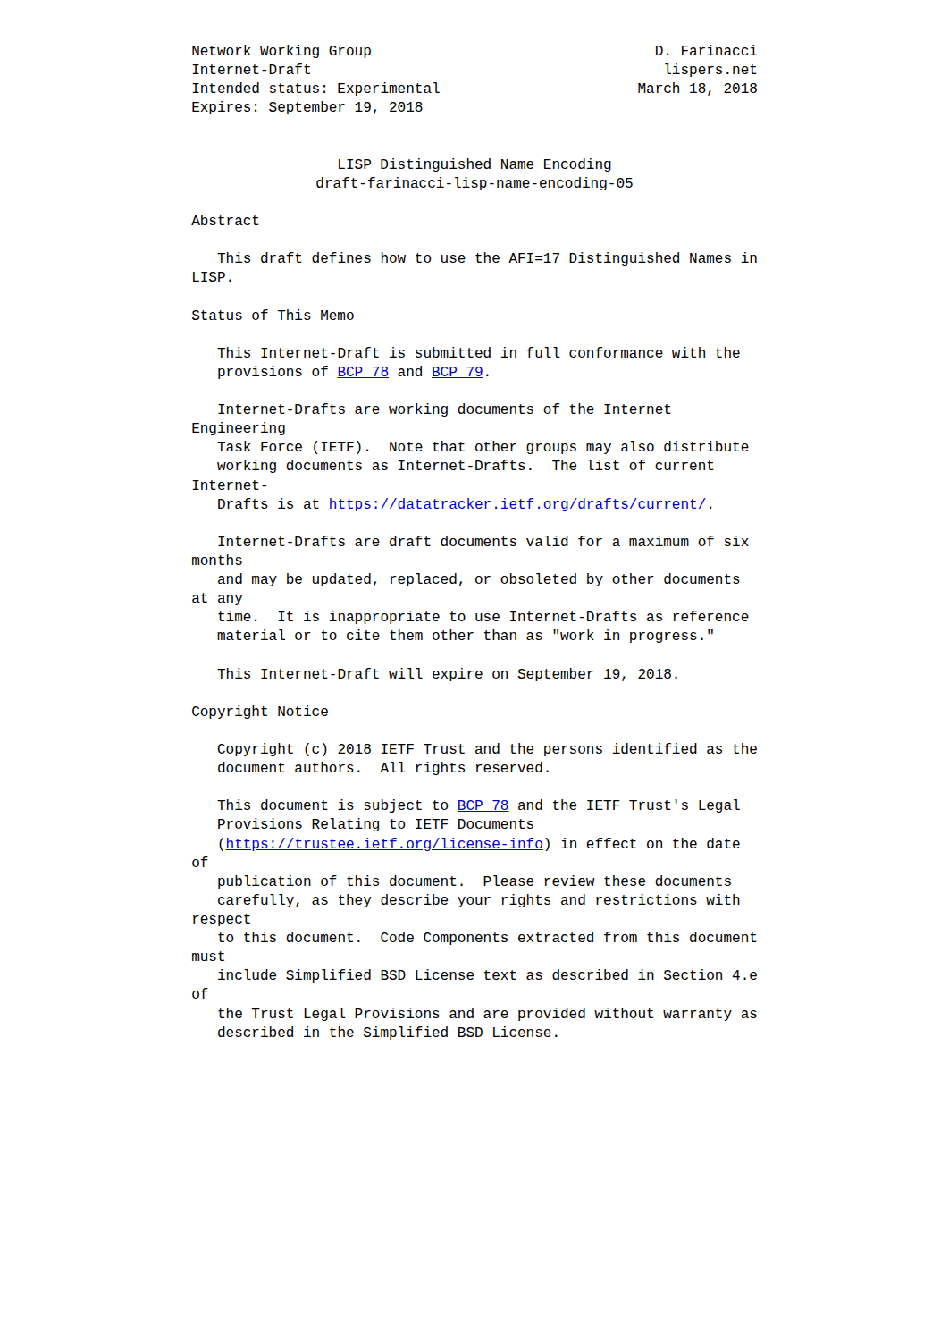Network Working Group D. Farinacci Internet-Draft lispers.net Intended status: Experimental March 18, 2018 Expires: September 19, 2018
LISP Distinguished Name Encoding
draft-farinacci-lisp-name-encoding-05
Abstract
   This draft defines how to use the AFI=17 Distinguished Names in LISP.
Status of This Memo
   This Internet-Draft is submitted in full conformance with the
   provisions of BCP 78 and BCP 79.
   Internet-Drafts are working documents of the Internet Engineering
   Task Force (IETF).  Note that other groups may also distribute
   working documents as Internet-Drafts.  The list of current Internet-
   Drafts is at https://datatracker.ietf.org/drafts/current/.
   Internet-Drafts are draft documents valid for a maximum of six months
   and may be updated, replaced, or obsoleted by other documents at any
   time.  It is inappropriate to use Internet-Drafts as reference
   material or to cite them other than as "work in progress."
   This Internet-Draft will expire on September 19, 2018.
Copyright Notice
   Copyright (c) 2018 IETF Trust and the persons identified as the
   document authors.  All rights reserved.
   This document is subject to BCP 78 and the IETF Trust's Legal
   Provisions Relating to IETF Documents
   (https://trustee.ietf.org/license-info) in effect on the date of
   publication of this document.  Please review these documents
   carefully, as they describe your rights and restrictions with respect
   to this document.  Code Components extracted from this document must
   include Simplified BSD License text as described in Section 4.e of
   the Trust Legal Provisions and are provided without warranty as
   described in the Simplified BSD License.